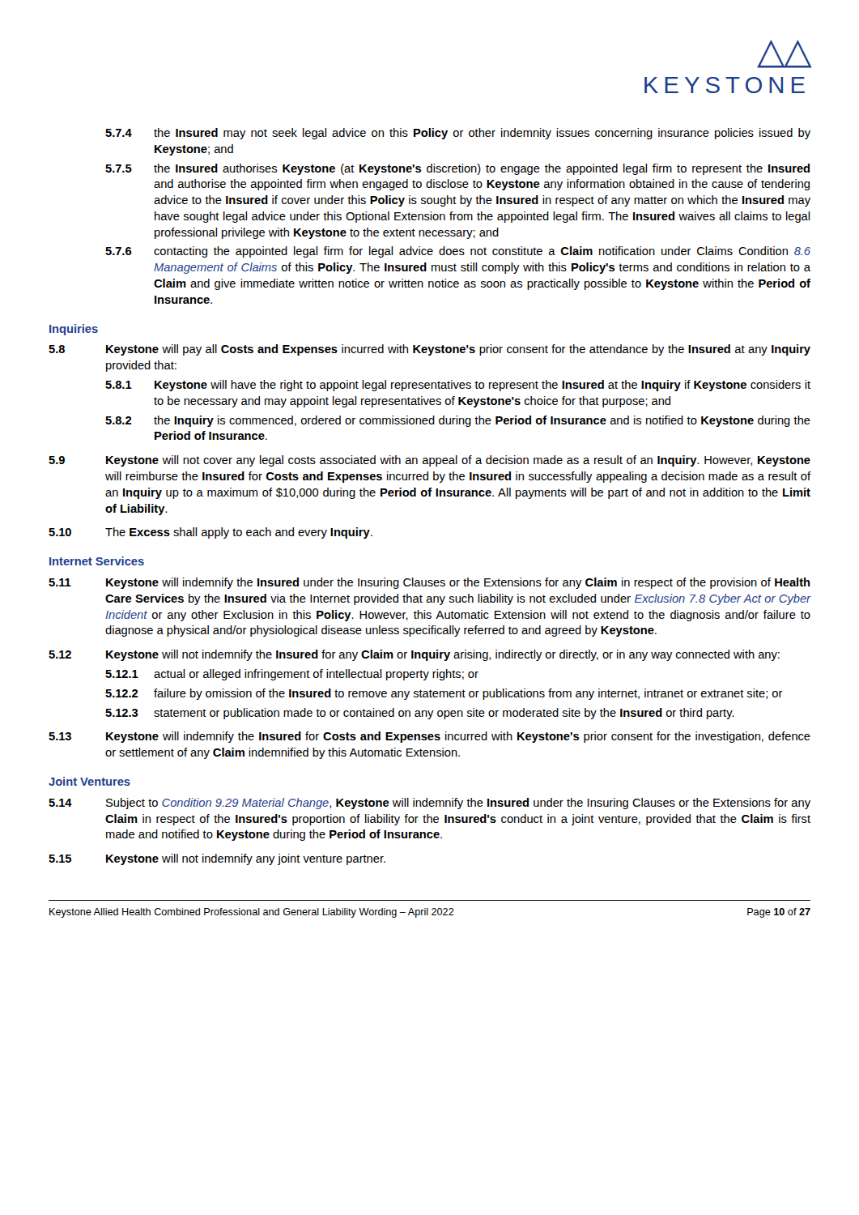△△
KEYSTONE
5.7.4
the Insured may not seek legal advice on this Policy or other indemnity issues concerning insurance policies issued by Keystone; and
5.7.5
the Insured authorises Keystone (at Keystone's discretion) to engage the appointed legal firm to represent the Insured and authorise the appointed firm when engaged to disclose to Keystone any information obtained in the cause of tendering advice to the Insured if cover under this Policy is sought by the Insured in respect of any matter on which the Insured may have sought legal advice under this Optional Extension from the appointed legal firm. The Insured waives all claims to legal professional privilege with Keystone to the extent necessary; and
5.7.6
contacting the appointed legal firm for legal advice does not constitute a Claim notification under Claims Condition 8.6 Management of Claims of this Policy. The Insured must still comply with this Policy's terms and conditions in relation to a Claim and give immediate written notice or written notice as soon as practically possible to Keystone within the Period of Insurance.
Inquiries
5.8
Keystone will pay all Costs and Expenses incurred with Keystone's prior consent for the attendance by the Insured at any Inquiry provided that:
5.8.1
Keystone will have the right to appoint legal representatives to represent the Insured at the Inquiry if Keystone considers it to be necessary and may appoint legal representatives of Keystone's choice for that purpose; and
5.8.2
the Inquiry is commenced, ordered or commissioned during the Period of Insurance and is notified to Keystone during the Period of Insurance.
5.9
Keystone will not cover any legal costs associated with an appeal of a decision made as a result of an Inquiry. However, Keystone will reimburse the Insured for Costs and Expenses incurred by the Insured in successfully appealing a decision made as a result of an Inquiry up to a maximum of $10,000 during the Period of Insurance. All payments will be part of and not in addition to the Limit of Liability.
5.10
The Excess shall apply to each and every Inquiry.
Internet Services
5.11
Keystone will indemnify the Insured under the Insuring Clauses or the Extensions for any Claim in respect of the provision of Health Care Services by the Insured via the Internet provided that any such liability is not excluded under Exclusion 7.8 Cyber Act or Cyber Incident or any other Exclusion in this Policy. However, this Automatic Extension will not extend to the diagnosis and/or failure to diagnose a physical and/or physiological disease unless specifically referred to and agreed by Keystone.
5.12
Keystone will not indemnify the Insured for any Claim or Inquiry arising, indirectly or directly, or in any way connected with any:
5.12.1
actual or alleged infringement of intellectual property rights; or
5.12.2
failure by omission of the Insured to remove any statement or publications from any internet, intranet or extranet site; or
5.12.3
statement or publication made to or contained on any open site or moderated site by the Insured or third party.
5.13
Keystone will indemnify the Insured for Costs and Expenses incurred with Keystone's prior consent for the investigation, defence or settlement of any Claim indemnified by this Automatic Extension.
Joint Ventures
5.14
Subject to Condition 9.29 Material Change, Keystone will indemnify the Insured under the Insuring Clauses or the Extensions for any Claim in respect of the Insured's proportion of liability for the Insured's conduct in a joint venture, provided that the Claim is first made and notified to Keystone during the Period of Insurance.
5.15
Keystone will not indemnify any joint venture partner.
Keystone Allied Health Combined Professional and General Liability Wording – April 2022 Page 10 of 27